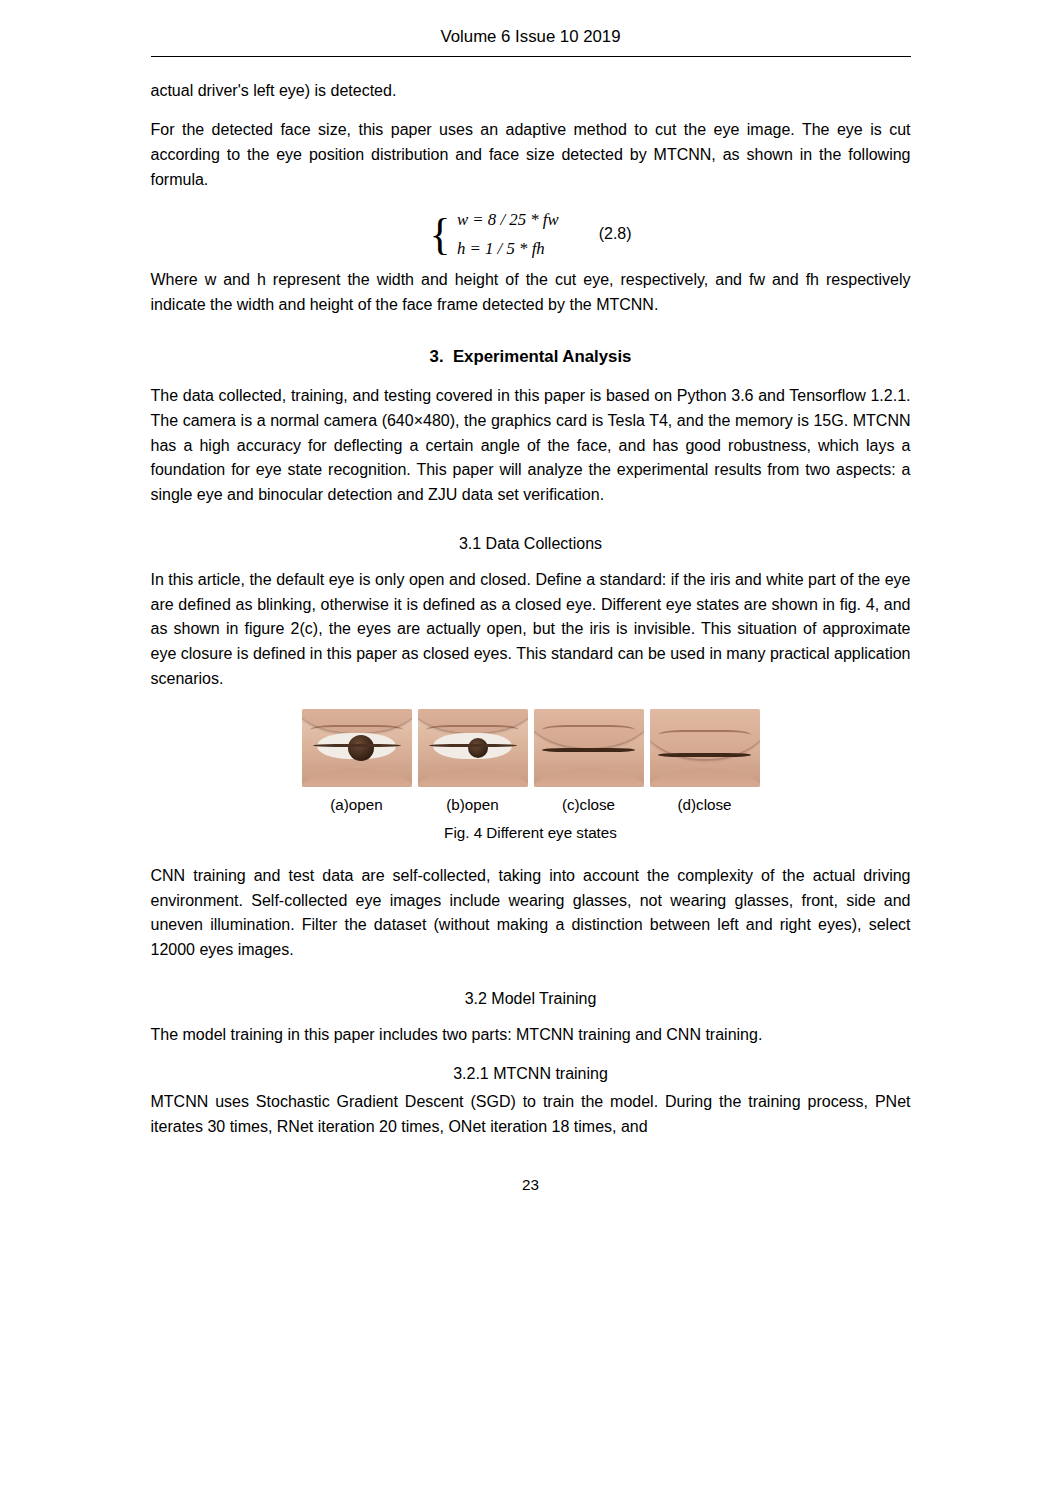Volume 6 Issue 10 2019
actual driver's left eye) is detected.
For the detected face size, this paper uses an adaptive method to cut the eye image. The eye is cut according to the eye position distribution and face size detected by MTCNN, as shown in the following formula.
{ w = 8 / 25 * fw h = 1 / 5 * fh
(2.8)
Where w and h represent the width and height of the cut eye, respectively, and fw and fh respectively indicate the width and height of the face frame detected by the MTCNN.
3. Experimental Analysis
The data collected, training, and testing covered in this paper is based on Python 3.6 and Tensorflow 1.2.1. The camera is a normal camera (640×480), the graphics card is Tesla T4, and the memory is 15G. MTCNN has a high accuracy for deflecting a certain angle of the face, and has good robustness, which lays a foundation for eye state recognition. This paper will analyze the experimental results from two aspects: a single eye and binocular detection and ZJU data set verification.
3.1 Data Collections
In this article, the default eye is only open and closed. Define a standard: if the iris and white part of the eye are defined as blinking, otherwise it is defined as a closed eye. Different eye states are shown in fig. 4, and as shown in figure 2(c), the eyes are actually open, but the iris is invisible. This situation of approximate eye closure is defined in this paper as closed eyes. This standard can be used in many practical application scenarios.
(a)open (b)open (c)close (d)close
Fig. 4 Different eye states
CNN training and test data are self-collected, taking into account the complexity of the actual driving environment. Self-collected eye images include wearing glasses, not wearing glasses, front, side and uneven illumination. Filter the dataset (without making a distinction between left and right eyes), select 12000 eyes images.
3.2 Model Training
The model training in this paper includes two parts: MTCNN training and CNN training.
3.2.1 MTCNN training
MTCNN uses Stochastic Gradient Descent (SGD) to train the model. During the training process, PNet iterates 30 times, RNet iteration 20 times, ONet iteration 18 times, and
23